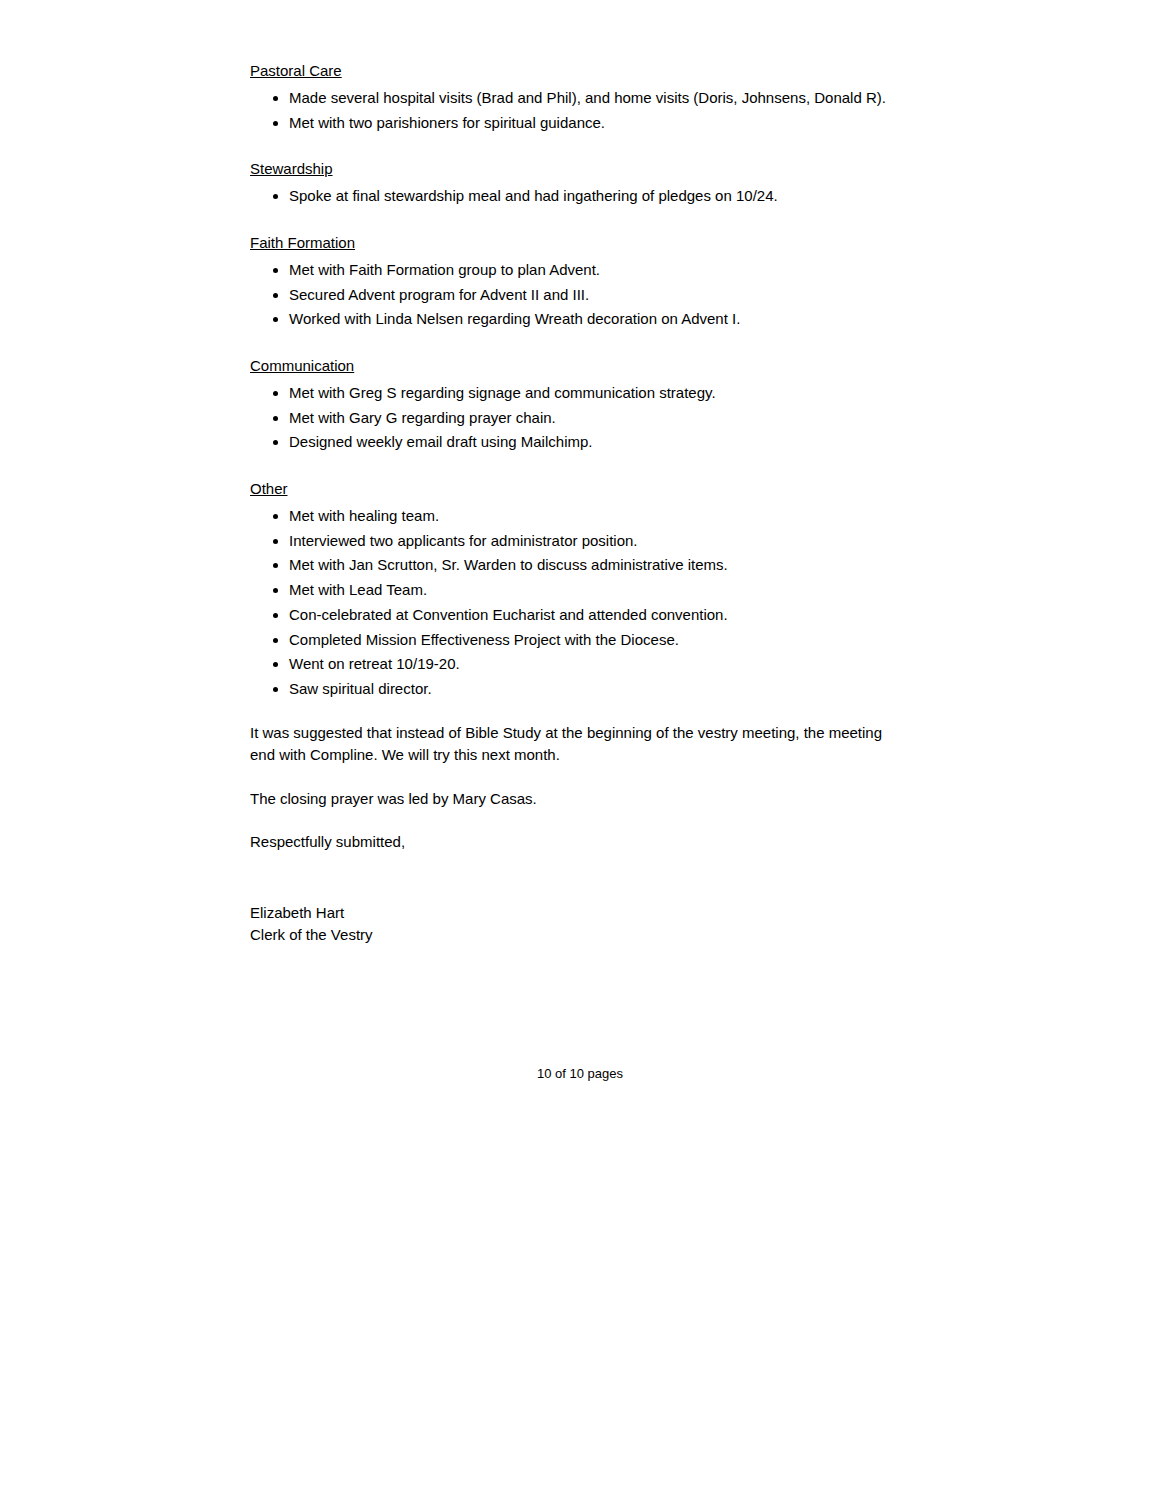Pastoral Care
Made several hospital visits (Brad and Phil), and home visits (Doris, Johnsens, Donald R).
Met with two parishioners for spiritual guidance.
Stewardship
Spoke at final stewardship meal and had ingathering of pledges on 10/24.
Faith Formation
Met with Faith Formation group to plan Advent.
Secured Advent program for Advent II and III.
Worked with Linda Nelsen regarding Wreath decoration on Advent I.
Communication
Met with Greg S regarding signage and communication strategy.
Met with Gary G regarding prayer chain.
Designed weekly email draft using Mailchimp.
Other
Met with healing team.
Interviewed two applicants for administrator position.
Met with Jan Scrutton, Sr. Warden to discuss administrative items.
Met with Lead Team.
Con-celebrated at Convention Eucharist and attended convention.
Completed Mission Effectiveness Project with the Diocese.
Went on retreat 10/19-20.
Saw spiritual director.
It was suggested that instead of Bible Study at the beginning of the vestry meeting, the meeting end with Compline. We will try this next month.
The closing prayer was led by Mary Casas.
Respectfully submitted,
Elizabeth Hart Clerk of the Vestry
10 of 10 pages